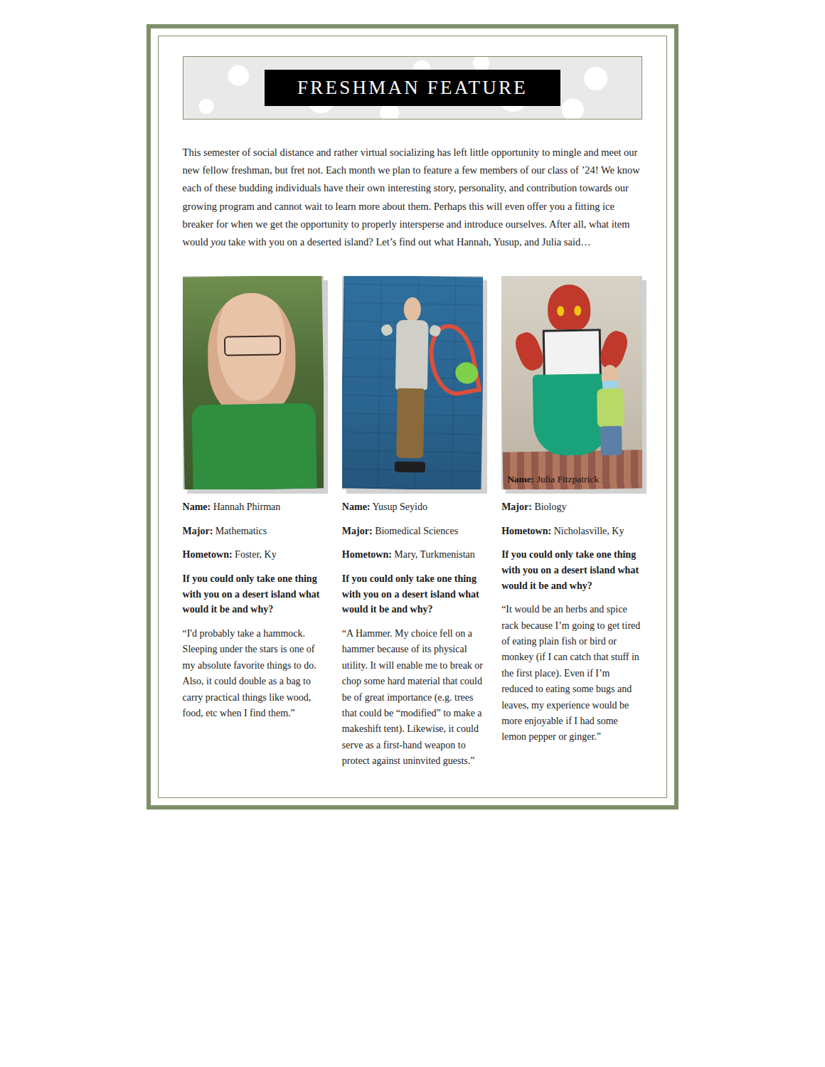Freshman Feature
This semester of social distance and rather virtual socializing has left little opportunity to mingle and meet our new fellow freshman, but fret not. Each month we plan to feature a few members of our class of ’24! We know each of these budding individuals have their own interesting story, personality, and contribution towards our growing program and cannot wait to learn more about them. Perhaps this will even offer you a fitting ice breaker for when we get the opportunity to properly intersperse and introduce ourselves. After all, what item would you take with you on a deserted island? Let’s find out what Hannah, Yusup, and Julia said…
Name: Hannah Phirman
Major: Mathematics
Hometown: Foster, Ky
If you could only take one thing with you on a desert island what would it be and why?
“I'd probably take a hammock. Sleeping under the stars is one of my absolute favorite things to do. Also, it could double as a bag to carry practical things like wood, food, etc when I find them.”
Name: Yusup Seyido
Major: Biomedical Sciences
Hometown: Mary, Turkmenistan
If you could only take one thing with you on a desert island what would it be and why?
“A Hammer. My choice fell on a hammer because of its physical utility. It will enable me to break or chop some hard material that could be of great importance (e.g. trees that could be “modified” to make a makeshift tent). Likewise, it could serve as a first-hand weapon to protect against uninvited guests.”
Name: Julia Fitzpatrick
Major: Biology
Hometown: Nicholasville, Ky
If you could only take one thing with you on a desert island what would it be and why?
“It would be an herbs and spice rack because I’m going to get tired of eating plain fish or bird or monkey (if I can catch that stuff in the first place). Even if I’m reduced to eating some bugs and leaves, my experience would be more enjoyable if I had some lemon pepper or ginger.”